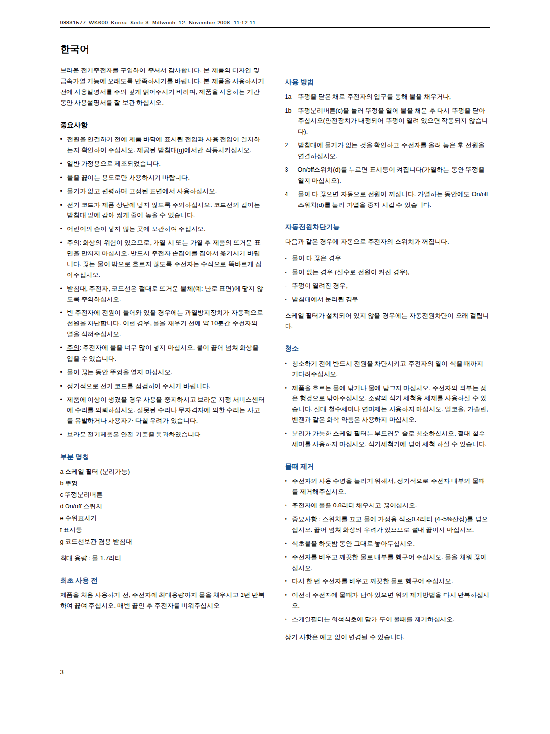98831577_WK600_Korea Seite 3 Mittwoch, 12. November 2008 11:12 11
한국어
브라운 전기주전자를 구입하여 주셔서 감사합니다. 본 제품의 디자인 및 급속가열 기능에 오래도록 만족하시기를 바랍니다. 본 제품을 사용하시기 전에 사용설명서를 주의 깊게 읽어주시기 바라며, 제품을 사용하는 기간 동안 사용설명서를 잘 보관 하십시오.
중요사항
전원을 연결하기 전에 제품 바닥에 표시된 전압과 사용 전압이 일치하는지 확인하여 주십시오. 제공된 받침대(g)에서만 작동시키십시오.
일반 가정용으로 제조되었습니다.
물을 끓이는 용도로만 사용하시기 바랍니다.
물기가 없고 편평하며 고정된 표면에서 사용하십시오.
전기 코드가 제품 상단에 닿지 않도록 주의하십시오. 코드선의 길이는 받침대 밑에 감아 짧게 줄여 놓을 수 있습니다.
어린이의 손이 닿지 않는 곳에 보관하여 주십시오.
주의: 화상의 위험이 있으므로, 가열 시 또는 가열 후 제품의 뜨거운 표면을 만지지 마십시오. 반드시 주전자 손잡이를 잡아서 옮기시기 바랍니다. 끓는 물이 밖으로 흐르지 않도록 주전자는 수직으로 똑바르게 잡아주십시오.
받침대, 주전자, 코드선은 절대로 뜨거운 물체(예: 난로 표면)에 닿지 않도록 주의하십시오.
빈 주전자에 전원이 들어와 있을 경우에는 과열방지장치가 자동적으로 전원을 차단합니다. 이런 경우, 물을 채우기 전에 약 10분간 주전자의 열을 식혀주십시오.
주의: 주전자에 물을 너무 많이 넣지 마십시오. 물이 끓어 넘쳐 화상을 입을 수 있습니다.
물이 끓는 동안 뚜껑을 열지 마십시오.
정기적으로 전기 코드를 점검하여 주시기 바랍니다.
제품에 이상이 생겼을 경우 사용을 중지하시고 브라운 지정 서비스센터에 수리를 의뢰하십시오. 잘못된 수리나 무자격자에 의한 수리는 사고를 유발하거나 사용자가 다칠 우려가 있습니다.
브라운 전기제품은 안전 기준을 통과하였습니다.
부분 명칭
a 스케일 필터 (분리가능)
b 뚜껑
c 뚜껑분리버튼
d On/off 스위치
e 수위표시기
f 표시등
g 코드선보관 겸용 받침대
최대 용량 : 물 1.7리터
최초 사용 전
제품을 처음 사용하기 전, 주전자에 최대용량까지 물을 채우시고 2번 반복하여 끓여 주십시오. 매번 끓인 후 주전자를 비워주십시오
사용 방법
1a뚜껑을 닫은 채로 주전자의 입구를 통해 물을 채우거나,
1b뚜껑분리버튼(c)을 눌러 뚜껑을 열어 물을 채운 후 다시 뚜껑을 닫아주십시오(안전장치가 내정되어 뚜껑이 열려 있으면 작동되지 않습니다).
2받침대에 물기가 없는 것을 확인하고 주전자를 올려 놓은 후 전원을 연결하십시오.
3 On/off스위치(d)를 누르면 표시등이 켜집니다(가열하는 동안 뚜껑을 열지 마십시오).
4물이 다 끓으면 자동으로 전원이 꺼집니다. 가열하는 동안에도 On/off스위치(d)를 눌러 가열을 중지 시킬 수 있습니다.
자동전원차단기능
다음과 같은 경우에 자동으로 주전자의 스위치가 꺼집니다.
물이 다 끓은 경우
물이 없는 경우 (실수로 전원이 켜진 경우),
뚜껑이 열려진 경우,
받침대에서 분리된 경우
스케일 필터가 설치되어 있지 않을 경우에는 자동전원차단이 오래 걸립니다.
청소
청소하기 전에 반드시 전원을 차단시키고 주전자의 열이 식을 때까지 기다려주십시오.
제품을 흐르는 물에 닦거나 물에 담그지 마십시오. 주전자의 외부는 젖은 헝겊으로 닦아주십시오. 소량의 식기 세척용 세제를 사용하실 수 있습니다. 절대 철수세미나 연마제는 사용하지 마십시오. 알코올, 가솔린,벤젠과 같은 화학 약품은 사용하지 마십시오.
분리가 가능한 스케일 필터는 부드러운 솔로 청소하십시오. 절대 철수세미를 사용하지 마십시오. 식기세척기에 넣어 세척 하실 수 있습니다.
물때 제거
주전자의 사용 수명을 늘리기 위해서, 정기적으로 주전자 내부의 물때를 제거해주십시오.
주전자에 물을 0.8리터 채우시고 끓이십시오.
중요사항 : 스위치를 끄고 물에 가정용 식초0.4리터 (4~5%산성)를 넣으십시오. 끓어 넘쳐 화상의 우려가 있으므로 절대 끓이지 마십시오.
식초물을 하룻밤 동안 그대로 놓아두십시오.
주전자를 비우고 깨끗한 물로 내부를 헹구어 주십시오. 물을 채워 끓이십시오.
다시 한 번 주전자를 비우고 깨끗한 물로 헹구어 주십시오.
여전히 주전자에 물때가 남아 있으면 위의 제거방법을 다시 반복하십시오.
스케일필터는 희석식초에 담가 두어 물때를 제거하십시오.
상기 사항은 예고 없이 변경될 수 있습니다.
3